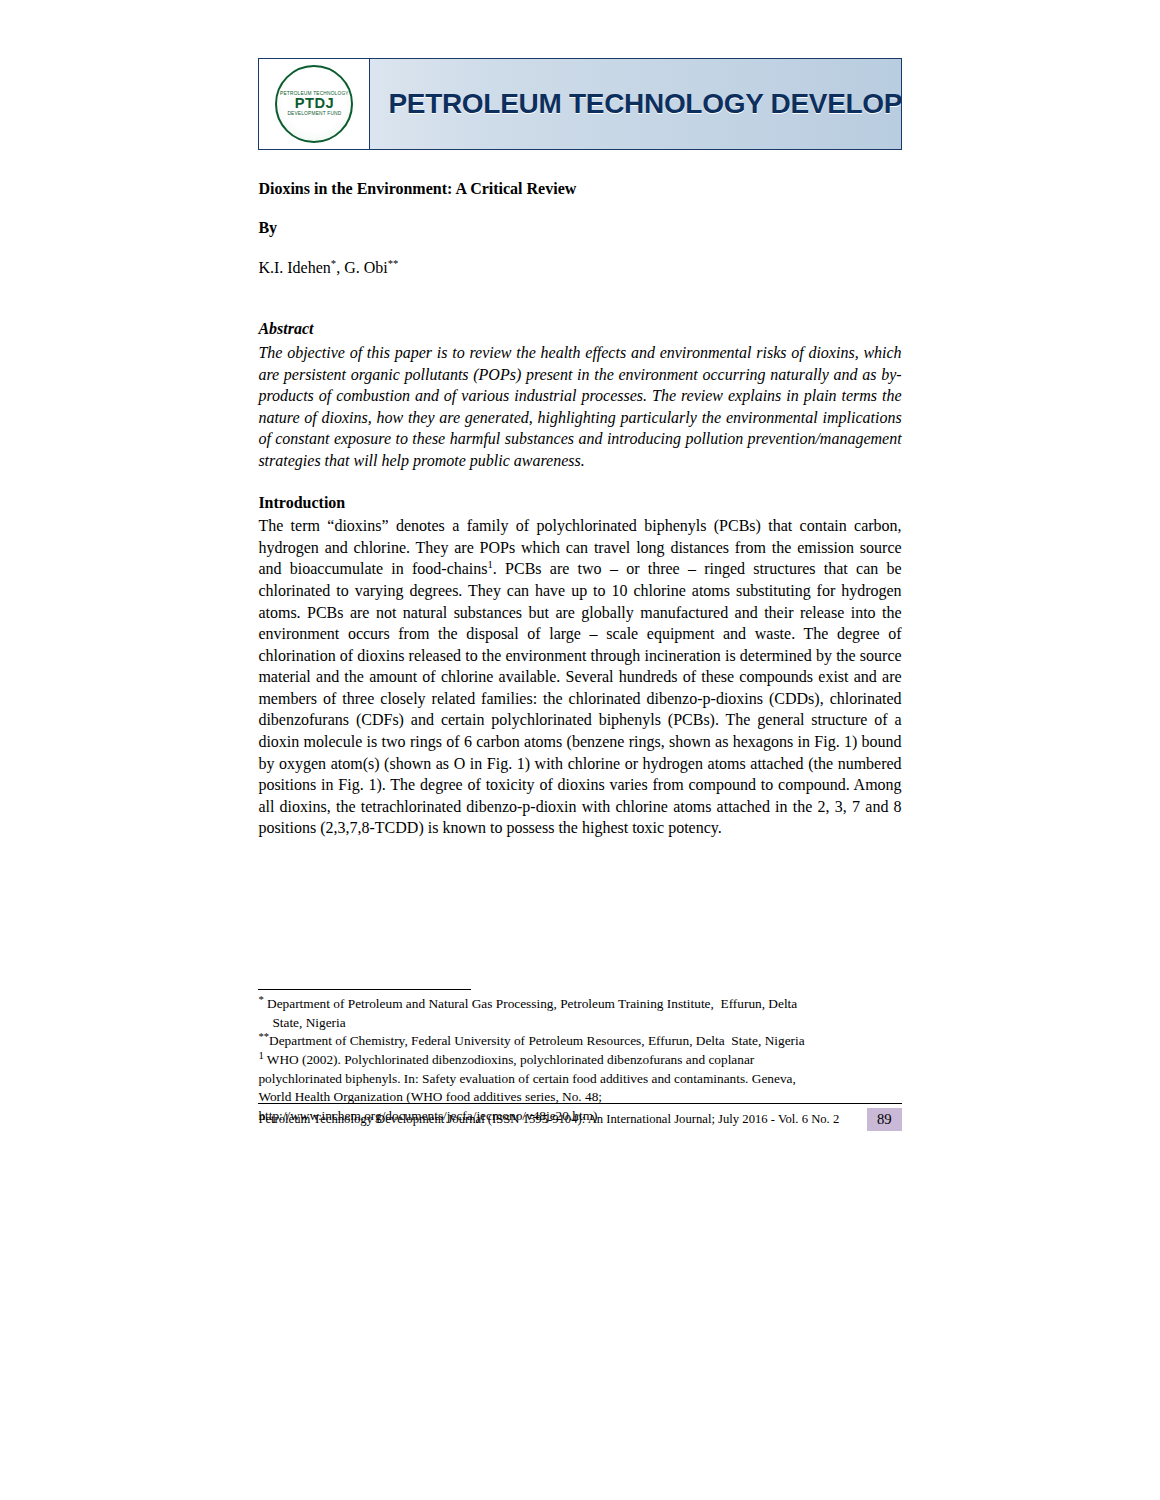PETROLEUM TECHNOLOGY
PTDJ
DEVELOPMENT FUND
PETROLEUM TECHNOLOGY DEVELOPMENT JOURNAL
Dioxins in the Environment: A Critical Review
By
K.I. Idehen*, G. Obi**
Abstract
The objective of this paper is to review the health effects and environmental risks of dioxins, which are persistent organic pollutants (POPs) present in the environment occurring naturally and as by-products of combustion and of various industrial processes. The review explains in plain terms the nature of dioxins, how they are generated, highlighting particularly the environmental implications of constant exposure to these harmful substances and introducing pollution prevention/management strategies that will help promote public awareness.
Introduction
The term “dioxins” denotes a family of polychlorinated biphenyls (PCBs) that contain carbon, hydrogen and chlorine. They are POPs which can travel long distances from the emission source and bioaccumulate in food-chains1. PCBs are two – or three – ringed structures that can be chlorinated to varying degrees. They can have up to 10 chlorine atoms substituting for hydrogen atoms. PCBs are not natural substances but are globally manufactured and their release into the environment occurs from the disposal of large – scale equipment and waste. The degree of chlorination of dioxins released to the environment through incineration is determined by the source material and the amount of chlorine available. Several hundreds of these compounds exist and are members of three closely related families: the chlorinated dibenzo-p-dioxins (CDDs), chlorinated dibenzofurans (CDFs) and certain polychlorinated biphenyls (PCBs). The general structure of a dioxin molecule is two rings of 6 carbon atoms (benzene rings, shown as hexagons in Fig. 1) bound by oxygen atom(s) (shown as O in Fig. 1) with chlorine or hydrogen atoms attached (the numbered positions in Fig. 1). The degree of toxicity of dioxins varies from compound to compound. Among all dioxins, the tetrachlorinated dibenzo-p-dioxin with chlorine atoms attached in the 2, 3, 7 and 8 positions (2,3,7,8-TCDD) is known to possess the highest toxic potency.
* Department of Petroleum and Natural Gas Processing, Petroleum Training Institute, Effurun, Delta
State, Nigeria
**Department of Chemistry, Federal University of Petroleum Resources, Effurun, Delta State, Nigeria
1 WHO (2002). Polychlorinated dibenzodioxins, polychlorinated dibenzofurans and coplanar
polychlorinated biphenyls. In: Safety evaluation of certain food additives and contaminants. Geneva,
World Health Organization (WHO food additives series, No. 48;
http://www.inchem.org/documents/jecfa/jecmono/v48je20.htm)
Petroleum Technology Development Journal (ISSN 1595-9104): An International Journal; July 2016 - Vol. 6 No. 2 89